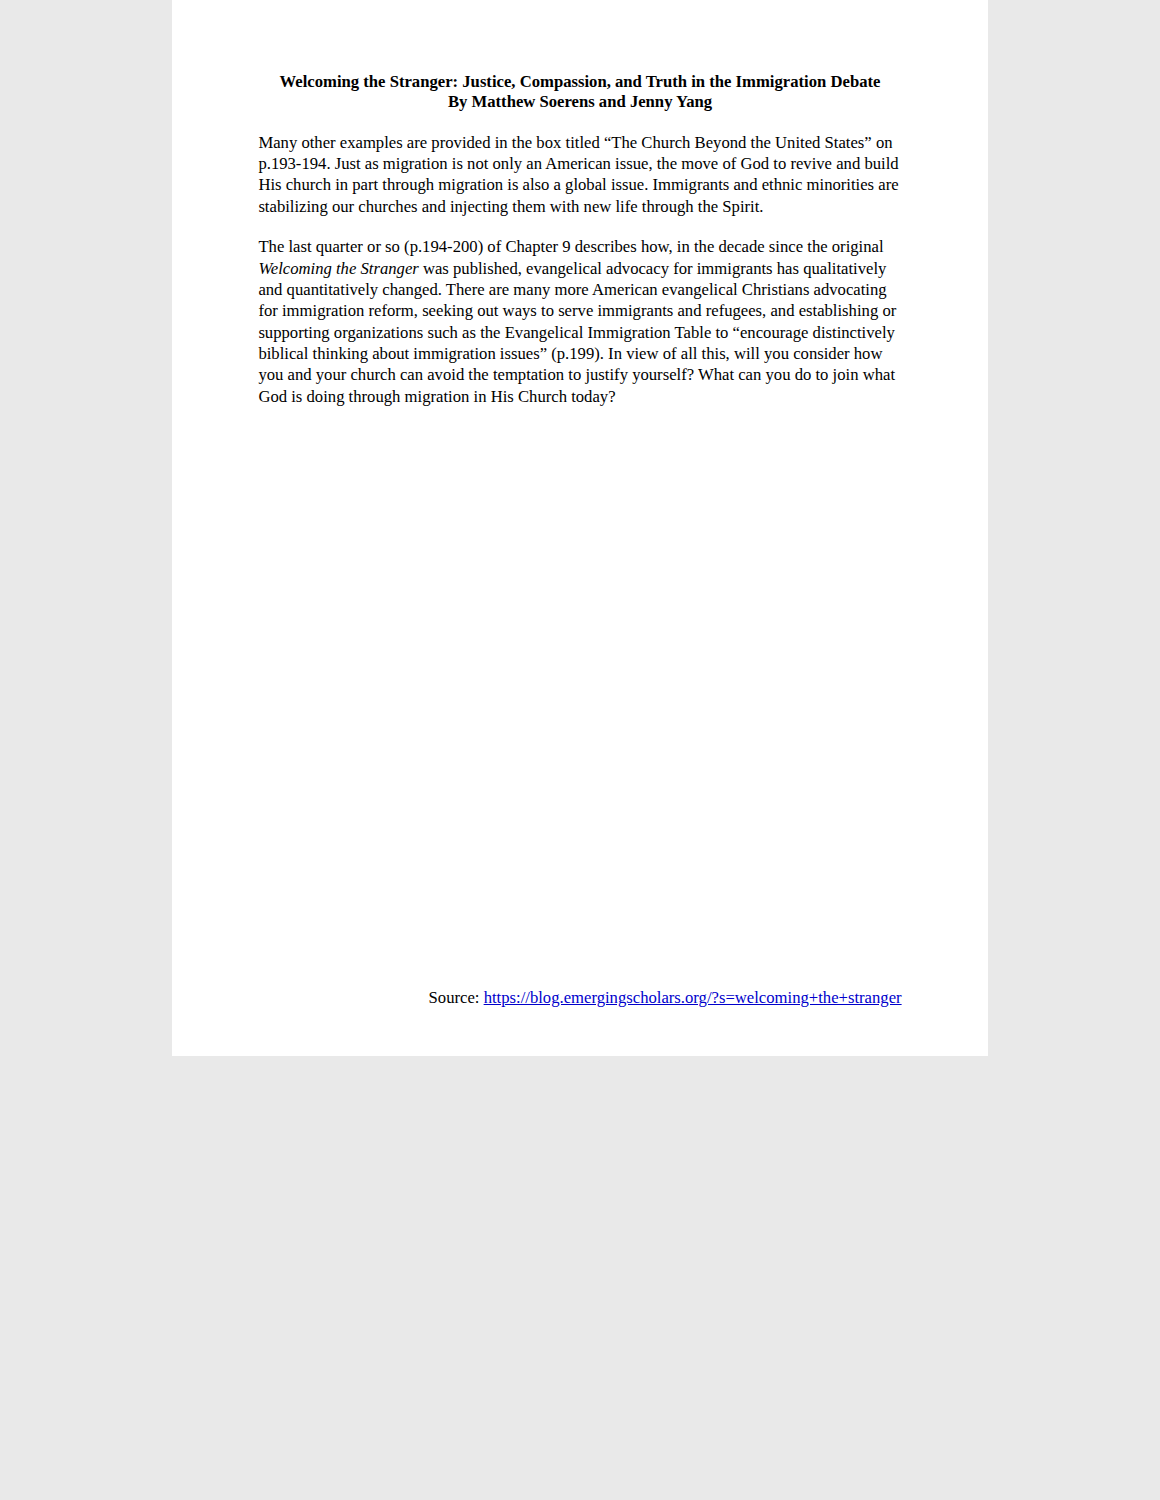Welcoming the Stranger: Justice, Compassion, and Truth in the Immigration Debate By Matthew Soerens and Jenny Yang
Many other examples are provided in the box titled “The Church Beyond the United States” on p.193-194. Just as migration is not only an American issue, the move of God to revive and build His church in part through migration is also a global issue. Immigrants and ethnic minorities are stabilizing our churches and injecting them with new life through the Spirit.
The last quarter or so (p.194-200) of Chapter 9 describes how, in the decade since the original Welcoming the Stranger was published, evangelical advocacy for immigrants has qualitatively and quantitatively changed. There are many more American evangelical Christians advocating for immigration reform, seeking out ways to serve immigrants and refugees, and establishing or supporting organizations such as the Evangelical Immigration Table to “encourage distinctively biblical thinking about immigration issues” (p.199). In view of all this, will you consider how you and your church can avoid the temptation to justify yourself? What can you do to join what God is doing through migration in His Church today?
Source: https://blog.emergingscholars.org/?s=welcoming+the+stranger